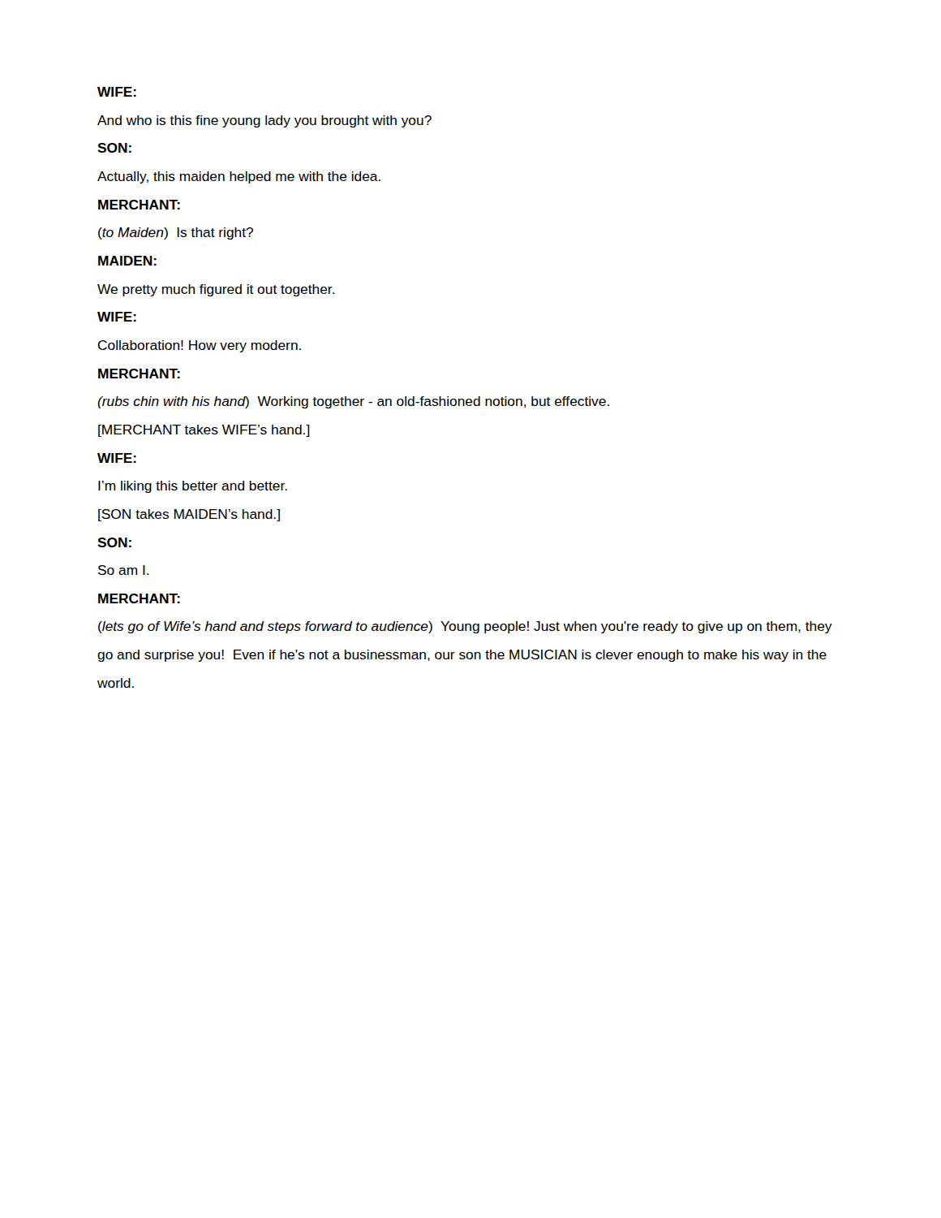WIFE:
And who is this fine young lady you brought with you?
SON:
Actually, this maiden helped me with the idea.
MERCHANT:
(to Maiden) Is that right?
MAIDEN:
We pretty much figured it out together.
WIFE:
Collaboration! How very modern.
MERCHANT:
(rubs chin with his hand) Working together - an old-fashioned notion, but effective.
[MERCHANT takes WIFE’s hand.]
WIFE:
I’m liking this better and better.
[SON takes MAIDEN’s hand.]
SON:
So am I.
MERCHANT:
(lets go of Wife’s hand and steps forward to audience) Young people! Just when you're ready to give up on them, they go and surprise you! Even if he's not a businessman, our son the MUSICIAN is clever enough to make his way in the world.